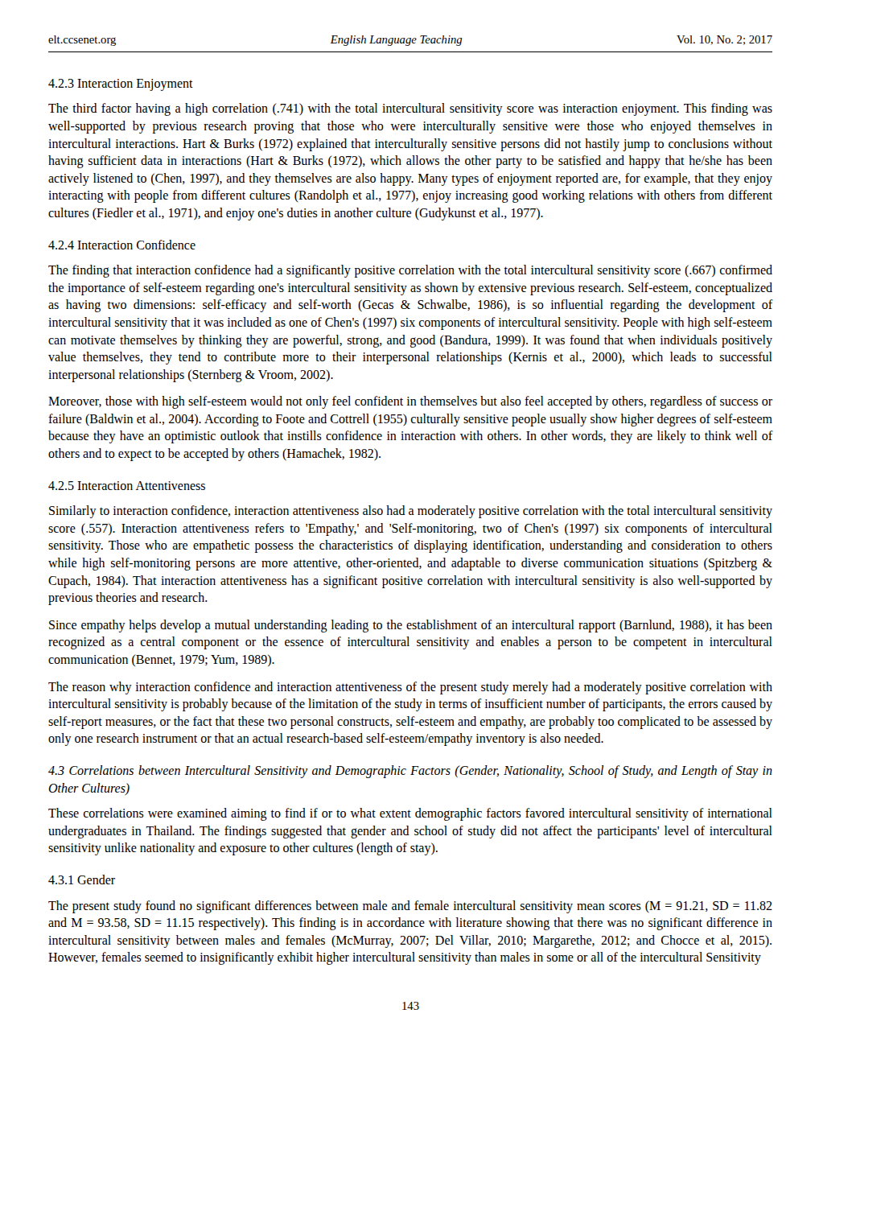elt.ccsenet.org English Language Teaching Vol. 10, No. 2; 2017
4.2.3 Interaction Enjoyment
The third factor having a high correlation (.741) with the total intercultural sensitivity score was interaction enjoyment. This finding was well-supported by previous research proving that those who were interculturally sensitive were those who enjoyed themselves in intercultural interactions. Hart & Burks (1972) explained that interculturally sensitive persons did not hastily jump to conclusions without having sufficient data in interactions (Hart & Burks (1972), which allows the other party to be satisfied and happy that he/she has been actively listened to (Chen, 1997), and they themselves are also happy. Many types of enjoyment reported are, for example, that they enjoy interacting with people from different cultures (Randolph et al., 1977), enjoy increasing good working relations with others from different cultures (Fiedler et al., 1971), and enjoy one's duties in another culture (Gudykunst et al., 1977).
4.2.4 Interaction Confidence
The finding that interaction confidence had a significantly positive correlation with the total intercultural sensitivity score (.667) confirmed the importance of self-esteem regarding one's intercultural sensitivity as shown by extensive previous research. Self-esteem, conceptualized as having two dimensions: self-efficacy and self-worth (Gecas & Schwalbe, 1986), is so influential regarding the development of intercultural sensitivity that it was included as one of Chen's (1997) six components of intercultural sensitivity. People with high self-esteem can motivate themselves by thinking they are powerful, strong, and good (Bandura, 1999). It was found that when individuals positively value themselves, they tend to contribute more to their interpersonal relationships (Kernis et al., 2000), which leads to successful interpersonal relationships (Sternberg & Vroom, 2002).
Moreover, those with high self-esteem would not only feel confident in themselves but also feel accepted by others, regardless of success or failure (Baldwin et al., 2004). According to Foote and Cottrell (1955) culturally sensitive people usually show higher degrees of self-esteem because they have an optimistic outlook that instills confidence in interaction with others. In other words, they are likely to think well of others and to expect to be accepted by others (Hamachek, 1982).
4.2.5 Interaction Attentiveness
Similarly to interaction confidence, interaction attentiveness also had a moderately positive correlation with the total intercultural sensitivity score (.557). Interaction attentiveness refers to 'Empathy,' and 'Self-monitoring, two of Chen's (1997) six components of intercultural sensitivity. Those who are empathetic possess the characteristics of displaying identification, understanding and consideration to others while high self-monitoring persons are more attentive, other-oriented, and adaptable to diverse communication situations (Spitzberg & Cupach, 1984). That interaction attentiveness has a significant positive correlation with intercultural sensitivity is also well-supported by previous theories and research.
Since empathy helps develop a mutual understanding leading to the establishment of an intercultural rapport (Barnlund, 1988), it has been recognized as a central component or the essence of intercultural sensitivity and enables a person to be competent in intercultural communication (Bennet, 1979; Yum, 1989).
The reason why interaction confidence and interaction attentiveness of the present study merely had a moderately positive correlation with intercultural sensitivity is probably because of the limitation of the study in terms of insufficient number of participants, the errors caused by self-report measures, or the fact that these two personal constructs, self-esteem and empathy, are probably too complicated to be assessed by only one research instrument or that an actual research-based self-esteem/empathy inventory is also needed.
4.3 Correlations between Intercultural Sensitivity and Demographic Factors (Gender, Nationality, School of Study, and Length of Stay in Other Cultures)
These correlations were examined aiming to find if or to what extent demographic factors favored intercultural sensitivity of international undergraduates in Thailand. The findings suggested that gender and school of study did not affect the participants' level of intercultural sensitivity unlike nationality and exposure to other cultures (length of stay).
4.3.1 Gender
The present study found no significant differences between male and female intercultural sensitivity mean scores (M = 91.21, SD = 11.82 and M = 93.58, SD = 11.15 respectively). This finding is in accordance with literature showing that there was no significant difference in intercultural sensitivity between males and females (McMurray, 2007; Del Villar, 2010; Margarethe, 2012; and Chocce et al, 2015). However, females seemed to insignificantly exhibit higher intercultural sensitivity than males in some or all of the intercultural Sensitivity
143